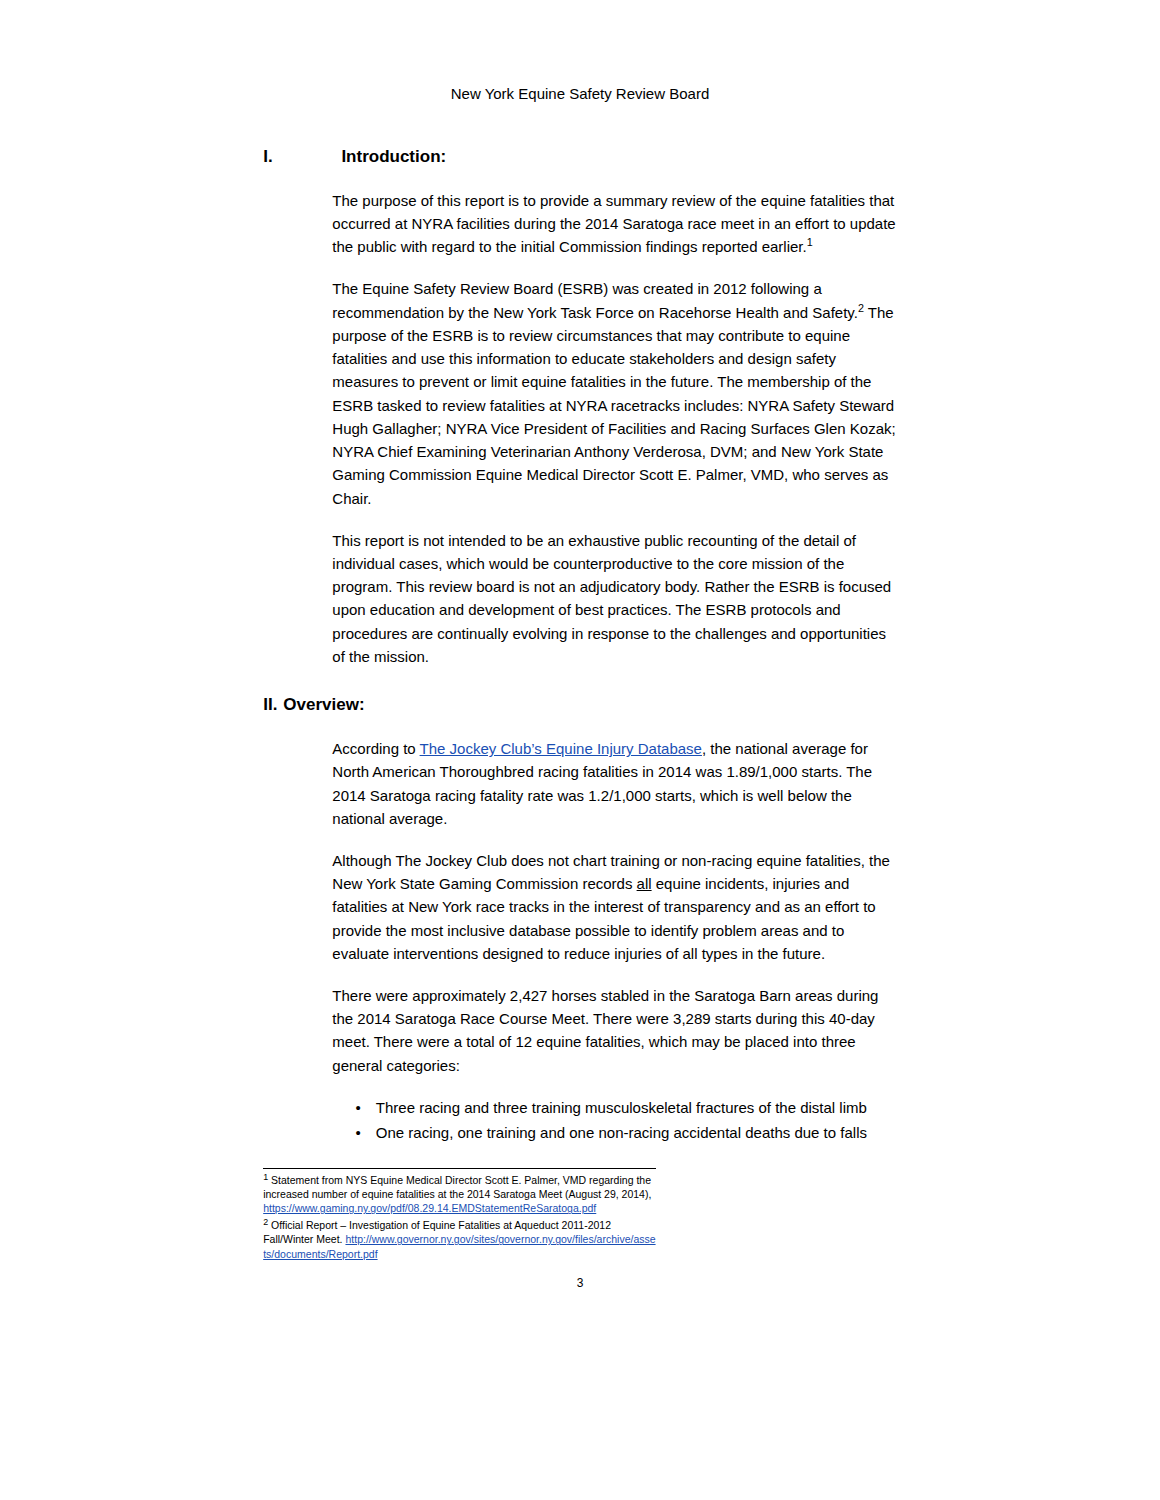New York Equine Safety Review Board
I. Introduction:
The purpose of this report is to provide a summary review of the equine fatalities that occurred at NYRA facilities during the 2014 Saratoga race meet in an effort to update the public with regard to the initial Commission findings reported earlier.1
The Equine Safety Review Board (ESRB) was created in 2012 following a recommendation by the New York Task Force on Racehorse Health and Safety.2 The purpose of the ESRB is to review circumstances that may contribute to equine fatalities and use this information to educate stakeholders and design safety measures to prevent or limit equine fatalities in the future. The membership of the ESRB tasked to review fatalities at NYRA racetracks includes: NYRA Safety Steward Hugh Gallagher; NYRA Vice President of Facilities and Racing Surfaces Glen Kozak; NYRA Chief Examining Veterinarian Anthony Verderosa, DVM; and New York State Gaming Commission Equine Medical Director Scott E. Palmer, VMD, who serves as Chair.
This report is not intended to be an exhaustive public recounting of the detail of individual cases, which would be counterproductive to the core mission of the program. This review board is not an adjudicatory body. Rather the ESRB is focused upon education and development of best practices. The ESRB protocols and procedures are continually evolving in response to the challenges and opportunities of the mission.
II. Overview:
According to The Jockey Club’s Equine Injury Database, the national average for North American Thoroughbred racing fatalities in 2014 was 1.89/1,000 starts. The 2014 Saratoga racing fatality rate was 1.2/1,000 starts, which is well below the national average.
Although The Jockey Club does not chart training or non-racing equine fatalities, the New York State Gaming Commission records all equine incidents, injuries and fatalities at New York race tracks in the interest of transparency and as an effort to provide the most inclusive database possible to identify problem areas and to evaluate interventions designed to reduce injuries of all types in the future.
There were approximately 2,427 horses stabled in the Saratoga Barn areas during the 2014 Saratoga Race Course Meet. There were 3,289 starts during this 40-day meet. There were a total of 12 equine fatalities, which may be placed into three general categories:
Three racing and three training musculoskeletal fractures of the distal limb
One racing, one training and one non-racing accidental deaths due to falls
1 Statement from NYS Equine Medical Director Scott E. Palmer, VMD regarding the increased number of equine fatalities at the 2014 Saratoga Meet (August 29, 2014), https://www.gaming.ny.gov/pdf/08.29.14.EMDStatementReSaratoga.pdf
2 Official Report – Investigation of Equine Fatalities at Aqueduct 2011-2012 Fall/Winter Meet. http://www.governor.ny.gov/sites/governor.ny.gov/files/archive/assets/documents/Report.pdf
3